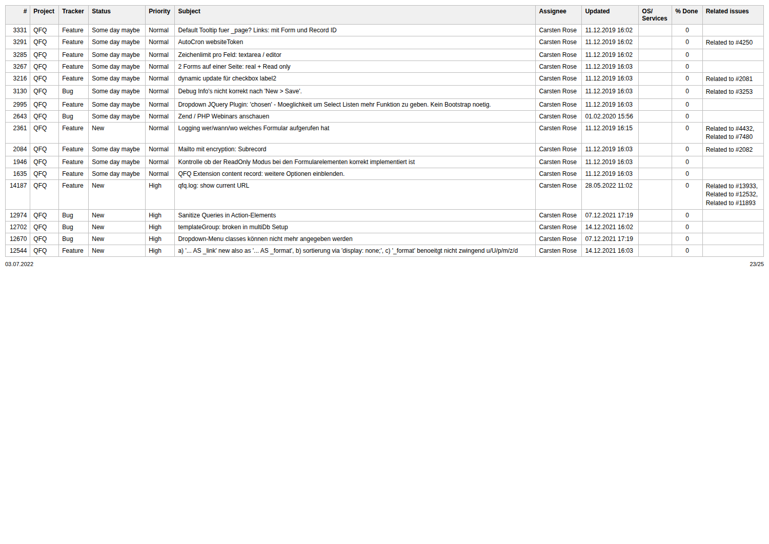| # | Project | Tracker | Status | Priority | Subject | Assignee | Updated | OS/ Services | % Done | Related issues |
| --- | --- | --- | --- | --- | --- | --- | --- | --- | --- | --- |
| 3331 | QFQ | Feature | Some day maybe | Normal | Default Tooltip fuer _page? Links: mit Form und Record ID | Carsten Rose | 11.12.2019 16:02 | | 0 | |
| 3291 | QFQ | Feature | Some day maybe | Normal | AutoCron websiteToken | Carsten Rose | 11.12.2019 16:02 | | 0 | Related to #4250 |
| 3285 | QFQ | Feature | Some day maybe | Normal | Zeichenlimit pro Feld: textarea / editor | Carsten Rose | 11.12.2019 16:02 | | 0 | |
| 3267 | QFQ | Feature | Some day maybe | Normal | 2 Forms auf einer Seite: real + Read only | Carsten Rose | 11.12.2019 16:03 | | 0 | |
| 3216 | QFQ | Feature | Some day maybe | Normal | dynamic update für checkbox label2 | Carsten Rose | 11.12.2019 16:03 | | 0 | Related to #2081 |
| 3130 | QFQ | Bug | Some day maybe | Normal | Debug Info's nicht korrekt nach 'New > Save'. | Carsten Rose | 11.12.2019 16:03 | | 0 | Related to #3253 |
| 2995 | QFQ | Feature | Some day maybe | Normal | Dropdown JQuery Plugin: 'chosen' - Moeglichkeit um Select Listen mehr Funktion zu geben. Kein Bootstrap noetig. | Carsten Rose | 11.12.2019 16:03 | | 0 | |
| 2643 | QFQ | Bug | Some day maybe | Normal | Zend / PHP Webinars anschauen | Carsten Rose | 01.02.2020 15:56 | | 0 | |
| 2361 | QFQ | Feature | New | Normal | Logging wer/wann/wo welches Formular aufgerufen hat | Carsten Rose | 11.12.2019 16:15 | | 0 | Related to #4432, Related to #7480 |
| 2084 | QFQ | Feature | Some day maybe | Normal | Mailto mit encryption: Subrecord | Carsten Rose | 11.12.2019 16:03 | | 0 | Related to #2082 |
| 1946 | QFQ | Feature | Some day maybe | Normal | Kontrolle ob der ReadOnly Modus bei den Formularelementen korrekt implementiert ist | Carsten Rose | 11.12.2019 16:03 | | 0 | |
| 1635 | QFQ | Feature | Some day maybe | Normal | QFQ Extension content record: weitere Optionen einblenden. | Carsten Rose | 11.12.2019 16:03 | | 0 | |
| 14187 | QFQ | Feature | New | High | qfq.log: show current URL | Carsten Rose | 28.05.2022 11:02 | | 0 | Related to #13933, Related to #12532, Related to #11893 |
| 12974 | QFQ | Bug | New | High | Sanitize Queries in Action-Elements | Carsten Rose | 07.12.2021 17:19 | | 0 | |
| 12702 | QFQ | Bug | New | High | templateGroup: broken in multiDb Setup | Carsten Rose | 14.12.2021 16:02 | | 0 | |
| 12670 | QFQ | Bug | New | High | Dropdown-Menu classes können nicht mehr angegeben werden | Carsten Rose | 07.12.2021 17:19 | | 0 | |
| 12544 | QFQ | Feature | New | High | a) '... AS _link' new also as '... AS _format', b) sortierung via 'display: none;', c) '_format' benoeitgt nicht zwingend u/U/p/m/z/d | Carsten Rose | 14.12.2021 16:03 | | 0 | |
03.07.2022 23/25